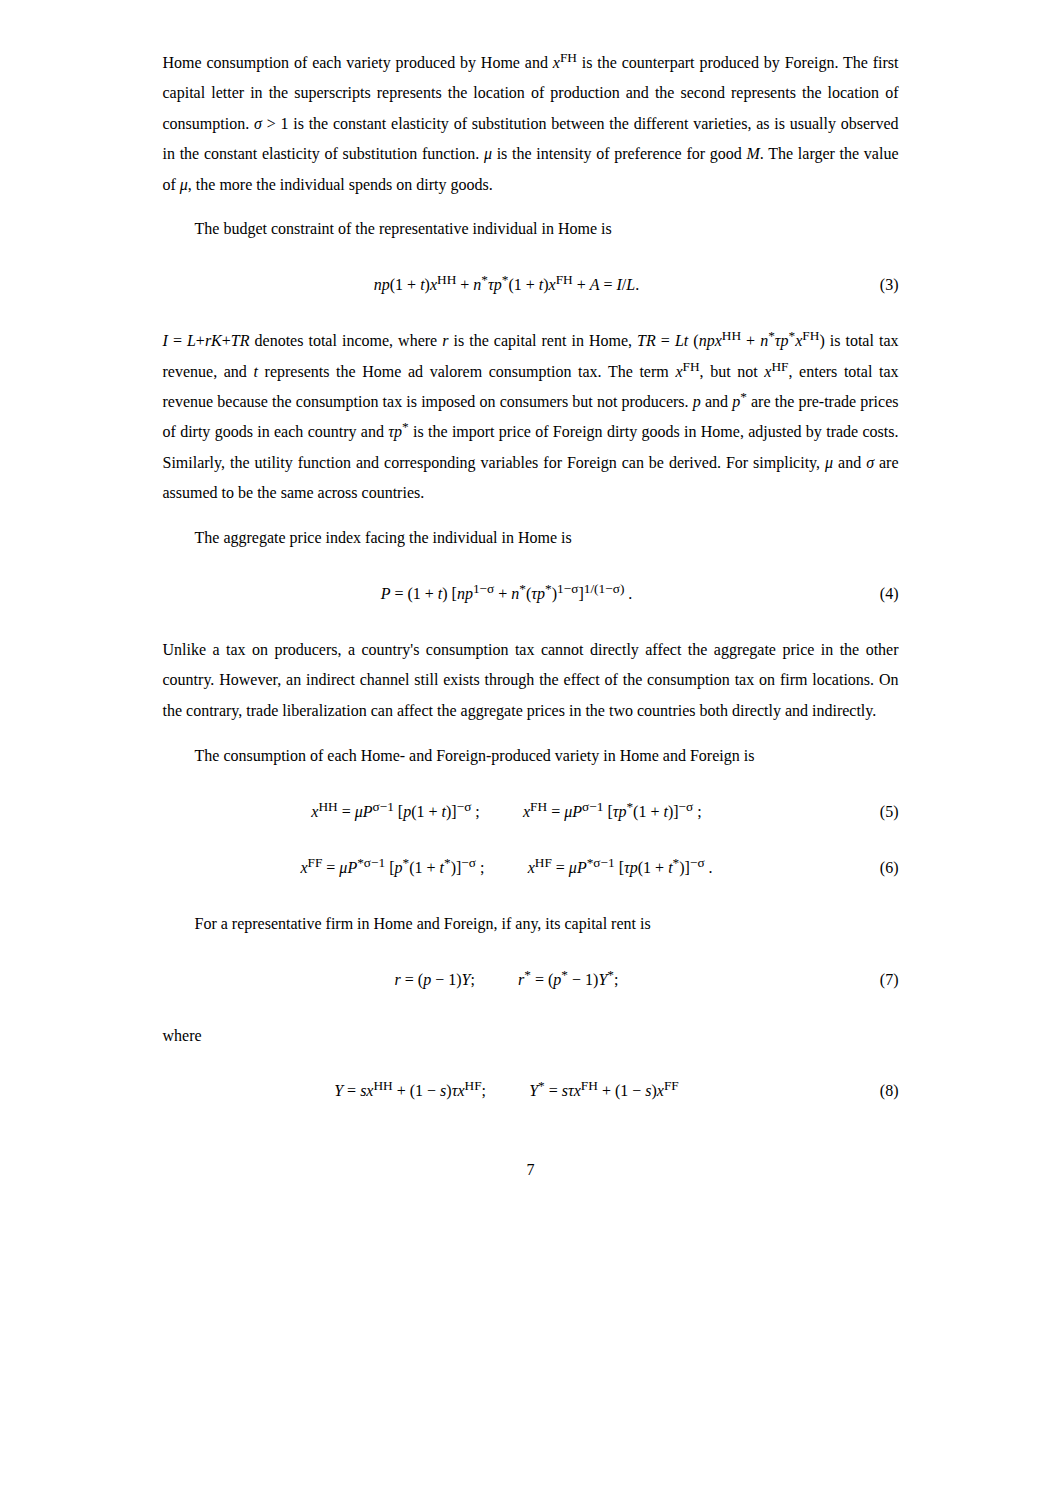Home consumption of each variety produced by Home and xFH is the counterpart produced by Foreign. The first capital letter in the superscripts represents the location of production and the second represents the location of consumption. σ > 1 is the constant elasticity of substitution between the different varieties, as is usually observed in the constant elasticity of substitution function. μ is the intensity of preference for good M. The larger the value of μ, the more the individual spends on dirty goods.
The budget constraint of the representative individual in Home is
np(1 + t)xHH + n*τp*(1 + t)xFH + A = I/L.
(3)
I = L+rK+TR denotes total income, where r is the capital rent in Home, TR = Lt (npxHH + n*τp*xFH) is total tax revenue, and t represents the Home ad valorem consumption tax. The term xFH, but not xHF, enters total tax revenue because the consumption tax is imposed on consumers but not producers. p and p* are the pre-trade prices of dirty goods in each country and τp* is the import price of Foreign dirty goods in Home, adjusted by trade costs. Similarly, the utility function and corresponding variables for Foreign can be derived. For simplicity, μ and σ are assumed to be the same across countries.
The aggregate price index facing the individual in Home is
P = (1 + t) [np1−σ + n*(τp*)1−σ]1/(1−σ) .
(4)
Unlike a tax on producers, a country's consumption tax cannot directly affect the aggregate price in the other country. However, an indirect channel still exists through the effect of the consumption tax on firm locations. On the contrary, trade liberalization can affect the aggregate prices in the two countries both directly and indirectly.
The consumption of each Home- and Foreign-produced variety in Home and Foreign is
xHH = μPσ−1 [p(1 + t)]−σ ; xFH = μPσ−1 [τp*(1 + t)]−σ ;
(5)
xFF = μP*σ−1 [p*(1 + t*)]−σ ; xHF = μP*σ−1 [τp(1 + t*)]−σ .
(6)
For a representative firm in Home and Foreign, if any, its capital rent is
r = (p − 1)Y; r* = (p* − 1)Y*;
(7)
where
Y = sxHH + (1 − s)τxHF; Y* = sτxFH + (1 − s)xFF
(8)
7